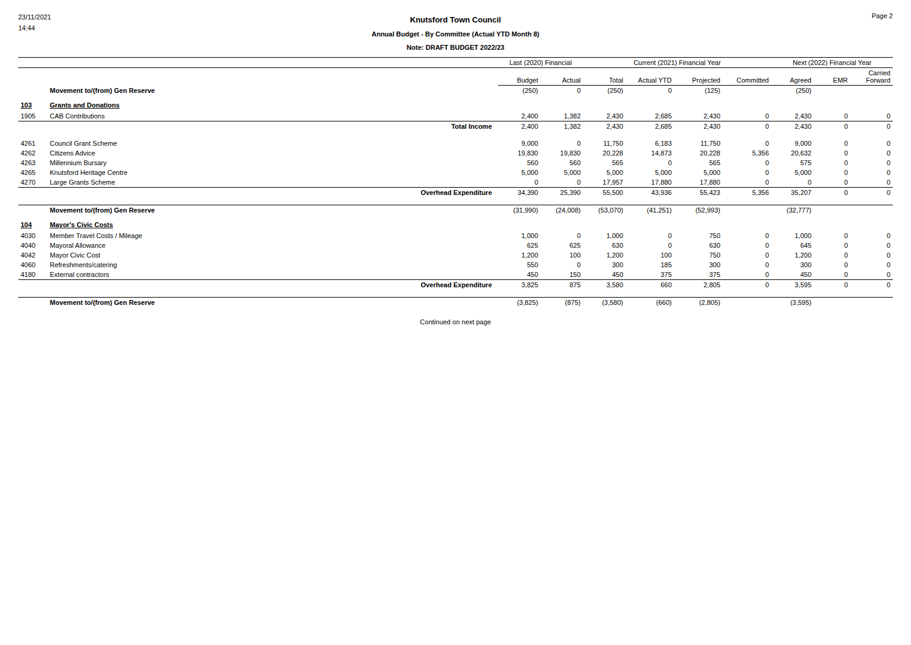Page 2
23/11/2021
14:44
Knutsford Town Council
Annual Budget - By Committee (Actual YTD Month 8)
Note: DRAFT BUDGET 2022/23
| | | Last (2020) Financial | Current (2021) Financial Year | Next (2022) Financial Year |
| --- | --- | --- | --- | --- |
| | | Budget | Actual | Total | Actual YTD | Projected | Committed | Agreed | EMR | Carried Forward |
| | Movement to/(from) Gen Reserve | (250) | 0 | (250) | 0 | (125) | | (250) | | |
| 103 | Grants and Donations | |
| 1905 | CAB Contributions | 2,400 | 1,382 | 2,430 | 2,685 | 2,430 | 0 | 2,430 | 0 | 0 |
| | Total Income | 2,400 | 1,382 | 2,430 | 2,685 | 2,430 | 0 | 2,430 | 0 | 0 |
| 4261 | Council Grant Scheme | 9,000 | 0 | 11,750 | 6,183 | 11,750 | 0 | 9,000 | 0 | 0 |
| 4262 | Citizens Advice | 19,830 | 19,830 | 20,228 | 14,873 | 20,228 | 5,356 | 20,632 | 0 | 0 |
| 4263 | Millennium Bursary | 560 | 560 | 565 | 0 | 565 | 0 | 575 | 0 | 0 |
| 4265 | Knutsford Heritage Centre | 5,000 | 5,000 | 5,000 | 5,000 | 5,000 | 0 | 5,000 | 0 | 0 |
| 4270 | Large Grants Scheme | 0 | 0 | 17,957 | 17,880 | 17,880 | 0 | 0 | 0 | 0 |
| | Overhead Expenditure | 34,390 | 25,390 | 55,500 | 43,936 | 55,423 | 5,356 | 35,207 | 0 | 0 |
| | Movement to/(from) Gen Reserve | (31,990) | (24,008) | (53,070) | (41,251) | (52,993) | | (32,777) | | |
| 104 | Mayor's Civic Costs | |
| 4030 | Member Travel Costs / Mileage | 1,000 | 0 | 1,000 | 0 | 750 | 0 | 1,000 | 0 | 0 |
| 4040 | Mayoral Allowance | 625 | 625 | 630 | 0 | 630 | 0 | 645 | 0 | 0 |
| 4042 | Mayor Civic Cost | 1,200 | 100 | 1,200 | 100 | 750 | 0 | 1,200 | 0 | 0 |
| 4060 | Refreshments/catering | 550 | 0 | 300 | 185 | 300 | 0 | 300 | 0 | 0 |
| 4180 | External contractors | 450 | 150 | 450 | 375 | 375 | 0 | 450 | 0 | 0 |
| | Overhead Expenditure | 3,825 | 875 | 3,580 | 660 | 2,805 | 0 | 3,595 | 0 | 0 |
| | Movement to/(from) Gen Reserve | (3,825) | (875) | (3,580) | (660) | (2,805) | | (3,595) | | |
Continued on next page